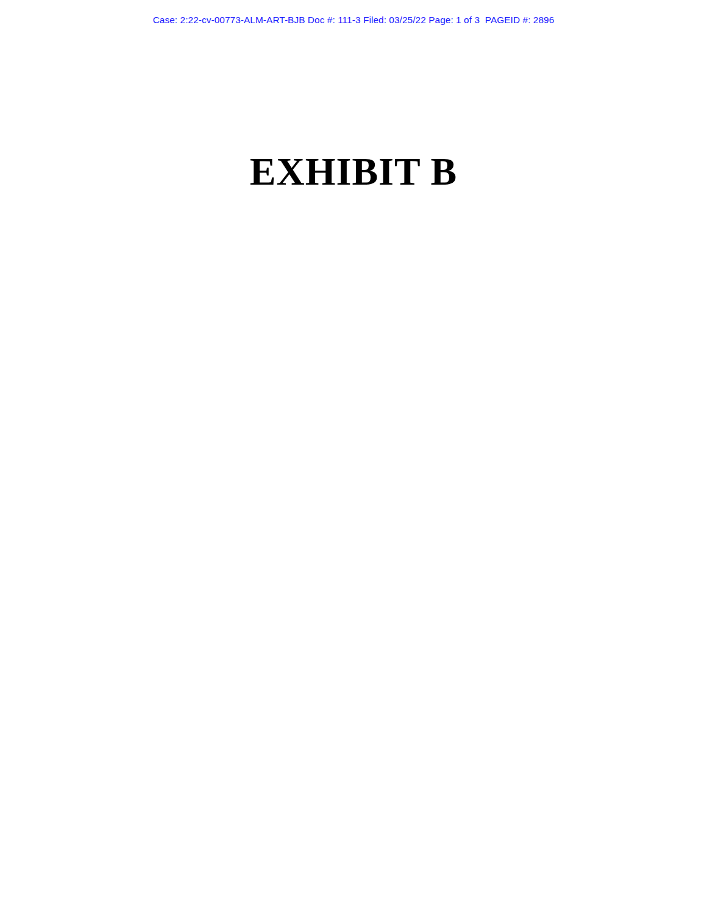Case: 2:22-cv-00773-ALM-ART-BJB Doc #: 111-3 Filed: 03/25/22 Page: 1 of 3 PAGEID #: 2896
EXHIBIT B